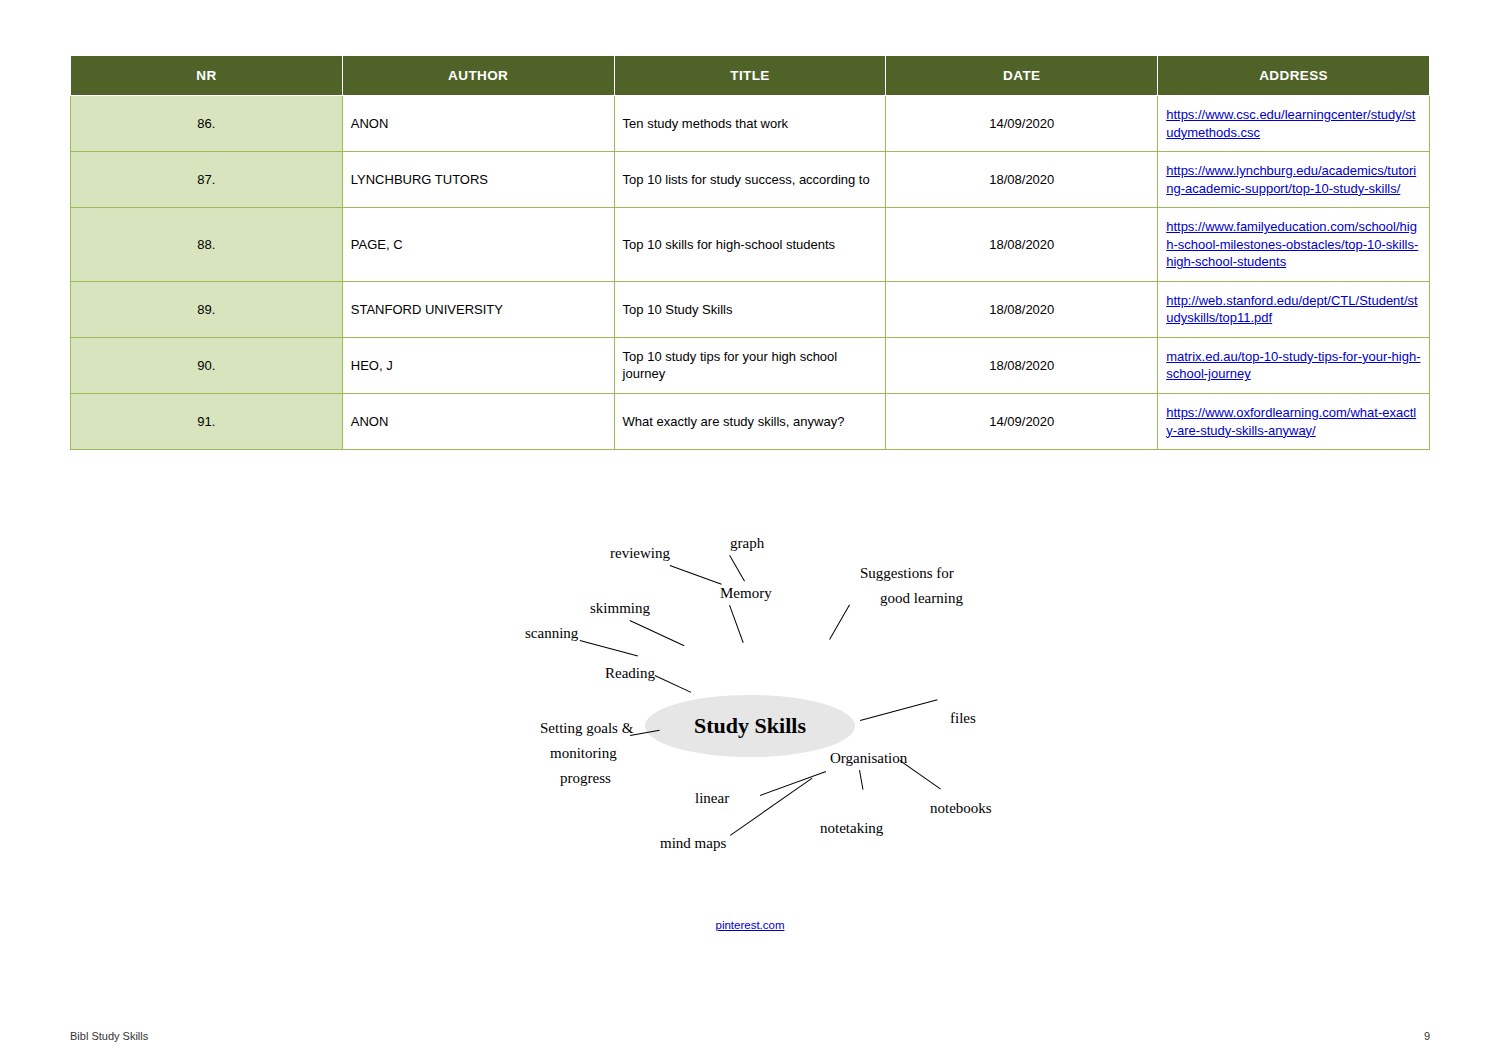| NR | AUTHOR | TITLE | DATE | ADDRESS |
| --- | --- | --- | --- | --- |
| 86. | ANON | Ten study methods that work | 14/09/2020 | https://www.csc.edu/learningcenter/study/studymethods.csc |
| 87. | LYNCHBURG TUTORS | Top 10 lists for study success, according to | 18/08/2020 | https://www.lynchburg.edu/academics/tutoring-academic-support/top-10-study-skills/ |
| 88. | PAGE, C | Top 10 skills for high-school students | 18/08/2020 | https://www.familyeducation.com/school/high-school-milestones-obstacles/top-10-skills-high-school-students |
| 89. | STANFORD UNIVERSITY | Top 10 Study Skills | 18/08/2020 | http://web.stanford.edu/dept/CTL/Student/studyskills/top11.pdf |
| 90. | HEO, J | Top 10 study tips for your high school journey | 18/08/2020 | matrix.ed.au/top-10-study-tips-for-your-high-school-journey |
| 91. | ANON | What exactly are study skills, anyway? | 14/09/2020 | https://www.oxfordlearning.com/what-exactly-are-study-skills-anyway/ |
Study Skills
reviewing graph Memory skimming scanning Reading Suggestions for good learning files Organisation notebooks notetaking linear mind maps Setting goals & monitoring progress
pinterest.com
Bibl Study Skills
9